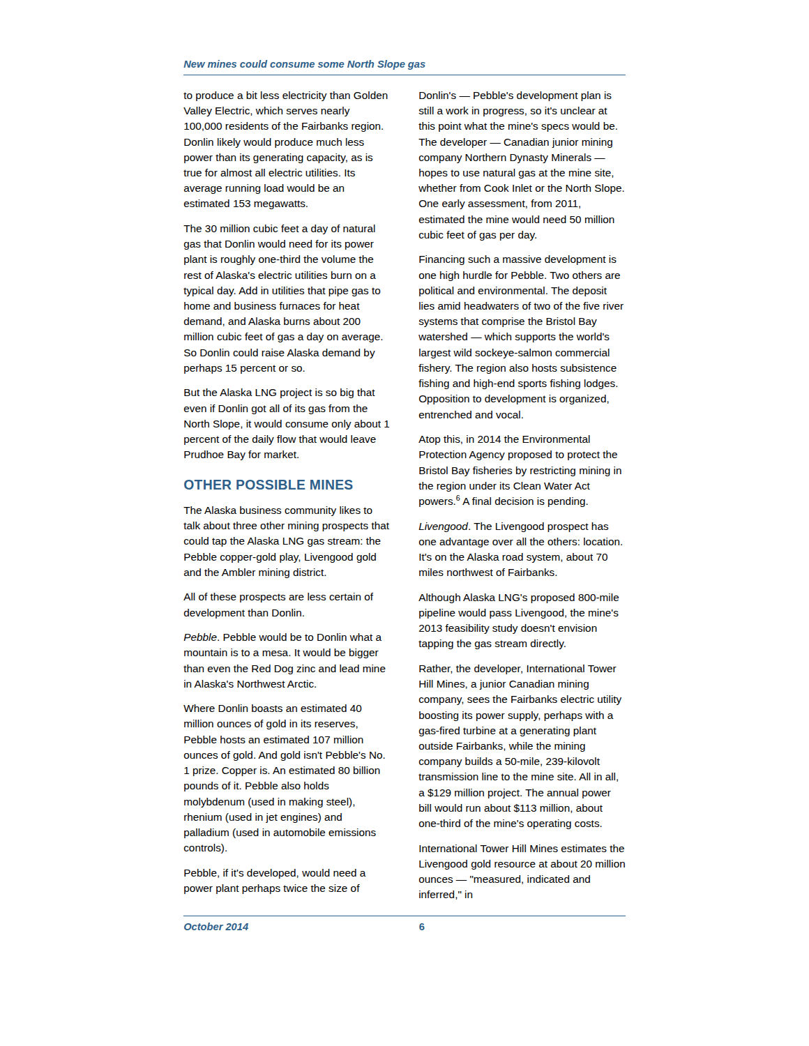New mines could consume some North Slope gas
to produce a bit less electricity than Golden Valley Electric, which serves nearly 100,000 residents of the Fairbanks region. Donlin likely would produce much less power than its generating capacity, as is true for almost all electric utilities. Its average running load would be an estimated 153 megawatts.
The 30 million cubic feet a day of natural gas that Donlin would need for its power plant is roughly one-third the volume the rest of Alaska's electric utilities burn on a typical day. Add in utilities that pipe gas to home and business furnaces for heat demand, and Alaska burns about 200 million cubic feet of gas a day on average. So Donlin could raise Alaska demand by perhaps 15 percent or so.
But the Alaska LNG project is so big that even if Donlin got all of its gas from the North Slope, it would consume only about 1 percent of the daily flow that would leave Prudhoe Bay for market.
OTHER POSSIBLE MINES
The Alaska business community likes to talk about three other mining prospects that could tap the Alaska LNG gas stream: the Pebble copper-gold play, Livengood gold and the Ambler mining district.
All of these prospects are less certain of development than Donlin.
Pebble. Pebble would be to Donlin what a mountain is to a mesa. It would be bigger than even the Red Dog zinc and lead mine in Alaska's Northwest Arctic.
Where Donlin boasts an estimated 40 million ounces of gold in its reserves, Pebble hosts an estimated 107 million ounces of gold. And gold isn't Pebble's No. 1 prize. Copper is. An estimated 80 billion pounds of it. Pebble also holds molybdenum (used in making steel), rhenium (used in jet engines) and palladium (used in automobile emissions controls).
Pebble, if it's developed, would need a power plant perhaps twice the size of Donlin's — Pebble's development plan is still a work in progress, so it's unclear at this point what the mine's specs would be. The developer — Canadian junior mining company Northern Dynasty Minerals — hopes to use natural gas at the mine site, whether from Cook Inlet or the North Slope. One early assessment, from 2011, estimated the mine would need 50 million cubic feet of gas per day.
Financing such a massive development is one high hurdle for Pebble. Two others are political and environmental. The deposit lies amid headwaters of two of the five river systems that comprise the Bristol Bay watershed — which supports the world's largest wild sockeye-salmon commercial fishery. The region also hosts subsistence fishing and high-end sports fishing lodges. Opposition to development is organized, entrenched and vocal.
Atop this, in 2014 the Environmental Protection Agency proposed to protect the Bristol Bay fisheries by restricting mining in the region under its Clean Water Act powers.6 A final decision is pending.
Livengood. The Livengood prospect has one advantage over all the others: location. It's on the Alaska road system, about 70 miles northwest of Fairbanks.
Although Alaska LNG's proposed 800-mile pipeline would pass Livengood, the mine's 2013 feasibility study doesn't envision tapping the gas stream directly.
Rather, the developer, International Tower Hill Mines, a junior Canadian mining company, sees the Fairbanks electric utility boosting its power supply, perhaps with a gas-fired turbine at a generating plant outside Fairbanks, while the mining company builds a 50-mile, 239-kilovolt transmission line to the mine site. All in all, a $129 million project. The annual power bill would run about $113 million, about one-third of the mine's operating costs.
International Tower Hill Mines estimates the Livengood gold resource at about 20 million ounces — "measured, indicated and inferred," in
October 2014 6